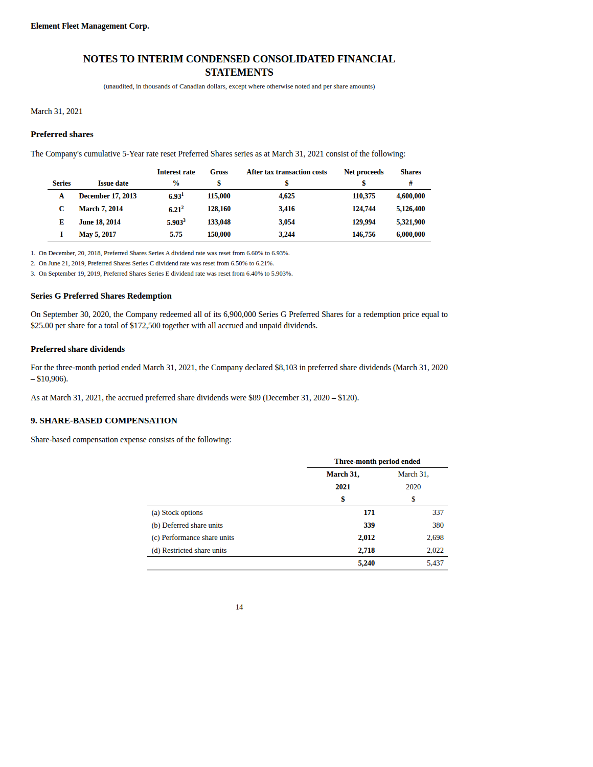Element Fleet Management Corp.
NOTES TO INTERIM CONDENSED CONSOLIDATED FINANCIAL
STATEMENTS
(unaudited, in thousands of Canadian dollars, except where otherwise noted and per share amounts)
March 31, 2021
Preferred shares
The Company's cumulative 5-Year rate reset Preferred Shares series as at March 31, 2021 consist of the following:
| | | Interest rate | Gross | After tax transaction costs | Net proceeds | Shares |
| --- | --- | --- | --- | --- | --- | --- |
| Series | Issue date | % | $ | $ | $ | # |
| A | December 17, 2013 | 6.93 1 | 115,000 | 4,625 | 110,375 | 4,600,000 |
| C | March 7, 2014 | 6.21 2 | 128,160 | 3,416 | 124,744 | 5,126,400 |
| E | June 18, 2014 | 5.903 3 | 133,048 | 3,054 | 129,994 | 5,321,900 |
| I | May 5, 2017 | 5.75 | 150,000 | 3,244 | 146,756 | 6,000,000 |
1. On December, 20, 2018, Preferred Shares Series A dividend rate was reset from 6.60% to 6.93%.
2. On June 21, 2019, Preferred Shares Series C dividend rate was reset from 6.50% to 6.21%.
3. On September 19, 2019, Preferred Shares Series E dividend rate was reset from 6.40% to 5.903%.
Series G Preferred Shares Redemption
On September 30, 2020, the Company redeemed all of its 6,900,000 Series G Preferred Shares for a redemption price equal to $25.00 per share for a total of $172,500 together with all accrued and unpaid dividends.
Preferred share dividends
For the three-month period ended March 31, 2021, the Company declared $8,103 in preferred share dividends (March 31, 2020 – $10,906).
As at March 31, 2021, the accrued preferred share dividends were $89 (December 31, 2020 – $120).
9. SHARE-BASED COMPENSATION
Share-based compensation expense consists of the following:
| | | Three-month period ended |
| --- | --- | --- |
| | | March 31, | March 31, |
| | | 2021 | 2020 |
| | | $ | $ |
| (a) Stock options | | 171 | 337 |
| (b) Deferred share units | | 339 | 380 |
| (c) Performance share units | | 2,012 | 2,698 |
| (d) Restricted share units | | 2,718 | 2,022 |
| | | 5,240 | 5,437 |
14